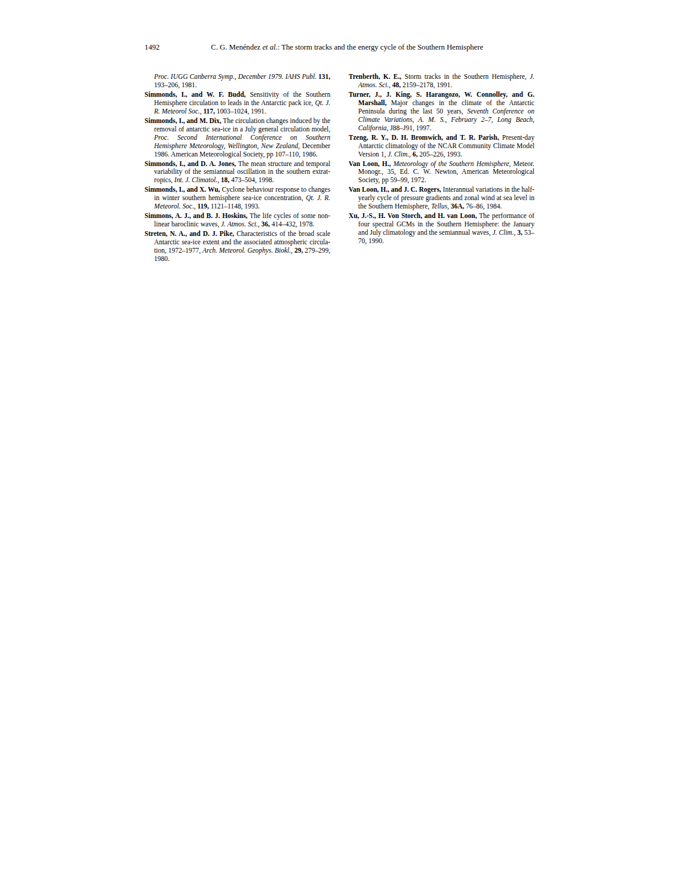1492
C. G. Menéndez et al.: The storm tracks and the energy cycle of the Southern Hemisphere
Proc. IUGG Canberra Symp., December 1979. IAHS Publ. 131, 193–206, 1981.
Simmonds, I., and W. F. Budd, Sensitivity of the Southern Hemisphere circulation to leads in the Antarctic pack ice, Qt. J. R. Meteorol Soc., 117, 1003–1024, 1991.
Simmonds, I., and M. Dix, The circulation changes induced by the removal of antarctic sea-ice in a July general circulation model, Proc. Second International Conference on Southern Hemisphere Meteorology, Wellington, New Zealand, December 1986. American Meteorological Society, pp 107–110, 1986.
Simmonds, I., and D. A. Jones, The mean structure and temporal variability of the semiannual oscillation in the southern extratropics, Int. J. Climatol., 18, 473–504, 1998.
Simmonds, I., and X. Wu, Cyclone behaviour response to changes in winter southern hemisphere sea-ice concentration, Qt. J. R. Meteorol. Soc., 119, 1121–1148, 1993.
Simmons, A. J., and B. J. Hoskins, The life cycles of some nonlinear baroclinic waves, J. Atmos. Sci., 36, 414–432, 1978.
Streten, N. A., and D. J. Pike, Characteristics of the broad scale Antarctic sea-ice extent and the associated atmospheric circulation, 1972–1977, Arch. Meteorol. Geophys. Biokl., 29, 279–299, 1980.
Trenberth, K. E., Storm tracks in the Southern Hemisphere, J. Atmos. Sci., 48, 2159–2178, 1991.
Turner, J., J. King, S. Harangozo, W. Connolley, and G. Marshall, Major changes in the climate of the Antarctic Peninsula during the last 50 years, Seventh Conference on Climate Variations, A. M. S., February 2–7, Long Beach, California, J88–J91, 1997.
Tzeng, R. Y., D. H. Bromwich, and T. R. Parish, Present-day Antarctic climatology of the NCAR Community Climate Model Version 1, J. Clim., 6, 205–226, 1993.
Van Loon, H., Meteorology of the Southern Hemisphere, Meteor. Monogr., 35, Ed. C. W. Newton, American Meteorological Society, pp 59–99, 1972.
Van Loon, H., and J. C. Rogers, Interannual variations in the half-yearly cycle of pressure gradients and zonal wind at sea level in the Southern Hemisphere, Tellus, 36A, 76–86, 1984.
Xu, J.-S., H. Von Storch, and H. van Loon, The performance of four spectral GCMs in the Southern Hemisphere: the January and July climatology and the semiannual waves, J. Clim., 3, 53–70, 1990.